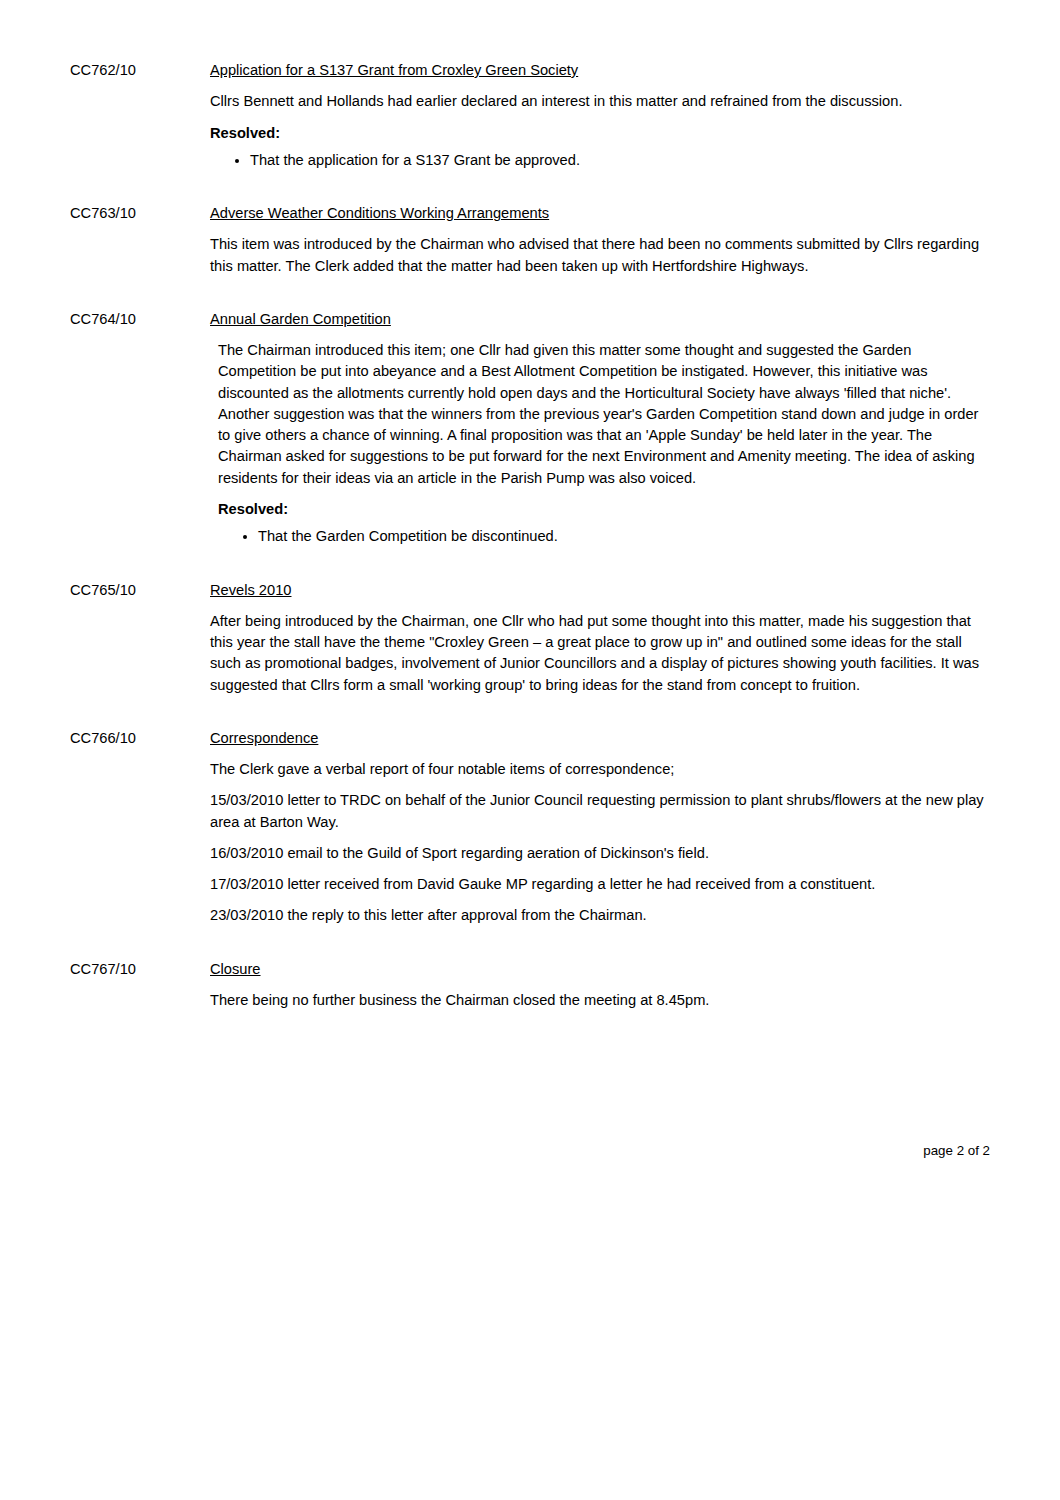CC762/10
Application for a S137 Grant from Croxley Green Society
Cllrs Bennett and Hollands had earlier declared an interest in this matter and refrained from the discussion.
Resolved:
That the application for a S137 Grant be approved.
CC763/10
Adverse Weather Conditions Working Arrangements
This item was introduced by the Chairman who advised that there had been no comments submitted by Cllrs regarding this matter. The Clerk added that the matter had been taken up with Hertfordshire Highways.
CC764/10
Annual Garden Competition
The Chairman introduced this item; one Cllr had given this matter some thought and suggested the Garden Competition be put into abeyance and a Best Allotment Competition be instigated. However, this initiative was discounted as the allotments currently hold open days and the Horticultural Society have always 'filled that niche'. Another suggestion was that the winners from the previous year's Garden Competition stand down and judge in order to give others a chance of winning. A final proposition was that an 'Apple Sunday' be held later in the year. The Chairman asked for suggestions to be put forward for the next Environment and Amenity meeting. The idea of asking residents for their ideas via an article in the Parish Pump was also voiced.
Resolved:
That the Garden Competition be discontinued.
CC765/10
Revels 2010
After being introduced by the Chairman, one Cllr who had put some thought into this matter, made his suggestion that this year the stall have the theme "Croxley Green – a great place to grow up in" and outlined some ideas for the stall such as promotional badges, involvement of Junior Councillors and a display of pictures showing youth facilities. It was suggested that Cllrs form a small 'working group' to bring ideas for the stand from concept to fruition.
CC766/10
Correspondence
The Clerk gave a verbal report of four notable items of correspondence;
15/03/2010 letter to TRDC on behalf of the Junior Council requesting permission to plant shrubs/flowers at the new play area at Barton Way.
16/03/2010 email to the Guild of Sport regarding aeration of Dickinson's field.
17/03/2010 letter received from David Gauke MP regarding a letter he had received from a constituent.
23/03/2010 the reply to this letter after approval from the Chairman.
CC767/10
Closure
There being no further business the Chairman closed the meeting at 8.45pm.
page 2 of 2